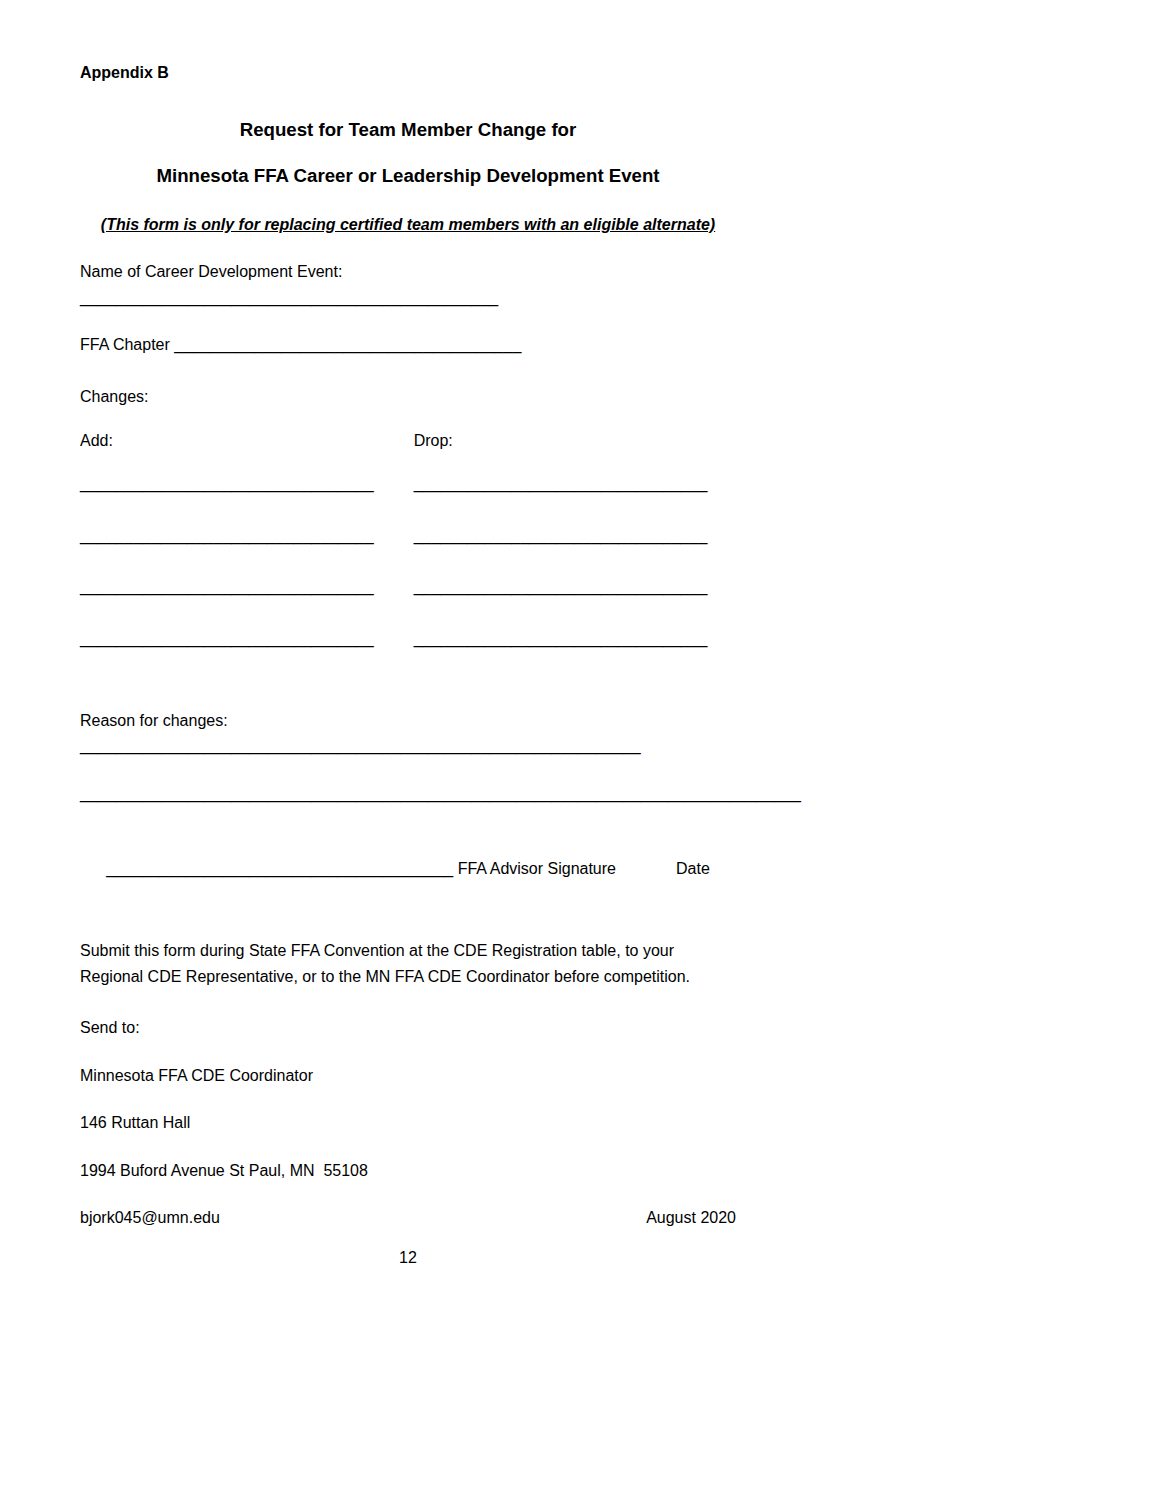Appendix B
Request for Team Member Change for
Minnesota FFA Career or Leadership Development Event
(This form is only for replacing certified team members with an eligible alternate)
Name of Career Development Event: _______________________________________________
FFA Chapter _______________________________________
Changes:
| Add: _________________________________ _________________________________ _________________________________ _________________________________ | Drop: _________________________________ _________________________________ _________________________________ _________________________________ |
Reason for changes: _______________________________________________________________
_________________________________________________________________________________
_______________________________________
FFA Advisor Signature Date
Submit this form during State FFA Convention at the CDE Registration table, to your Regional CDE Representative, or to the MN FFA CDE Coordinator before competition.
Send to:
Minnesota FFA CDE Coordinator
146 Ruttan Hall
1994 Buford Avenue St Paul, MN 55108
bjork045@umn.edu August 2020
12